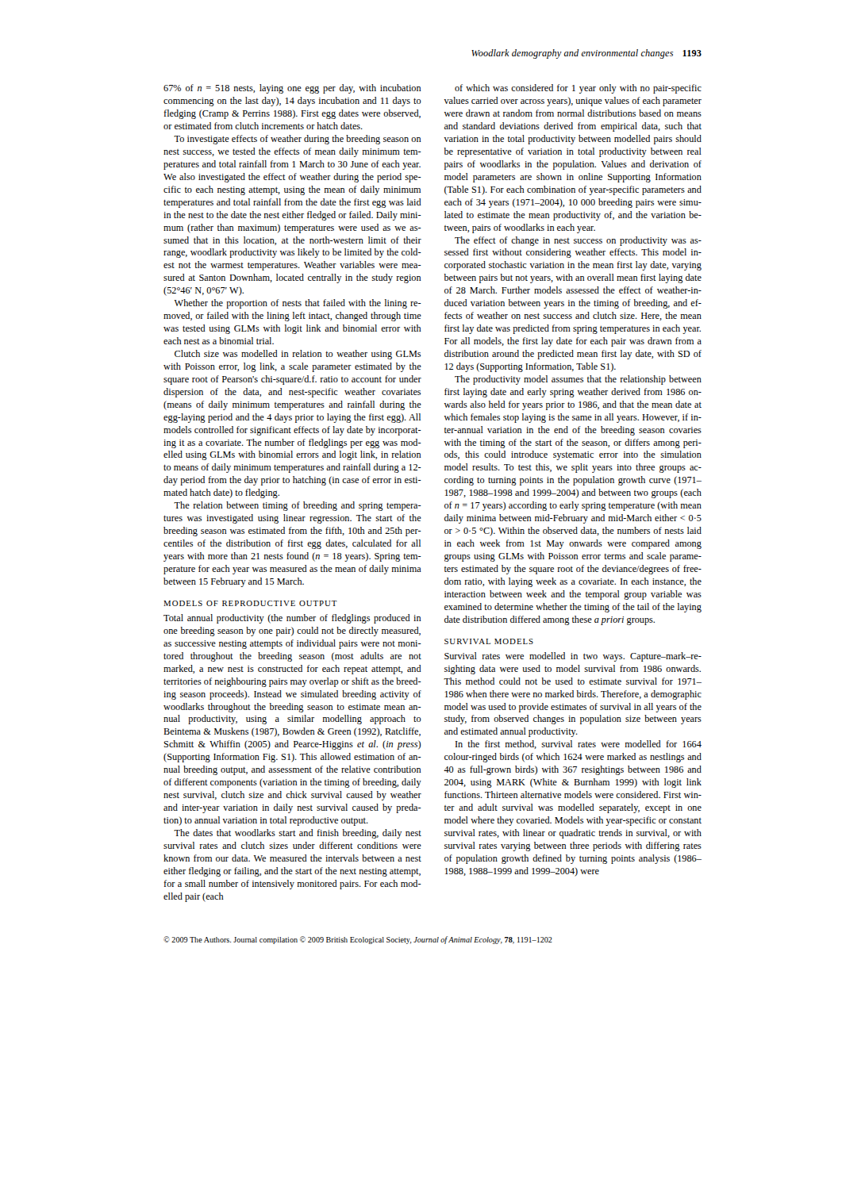Woodlark demography and environmental changes 1193
67% of n = 518 nests, laying one egg per day, with incubation commencing on the last day), 14 days incubation and 11 days to fledging (Cramp & Perrins 1988). First egg dates were observed, or estimated from clutch increments or hatch dates.
To investigate effects of weather during the breeding season on nest success, we tested the effects of mean daily minimum temperatures and total rainfall from 1 March to 30 June of each year. We also investigated the effect of weather during the period specific to each nesting attempt, using the mean of daily minimum temperatures and total rainfall from the date the first egg was laid in the nest to the date the nest either fledged or failed. Daily minimum (rather than maximum) temperatures were used as we assumed that in this location, at the north-western limit of their range, woodlark productivity was likely to be limited by the coldest not the warmest temperatures. Weather variables were measured at Santon Downham, located centrally in the study region (52°46′ N, 0°67′ W).
Whether the proportion of nests that failed with the lining removed, or failed with the lining left intact, changed through time was tested using GLMs with logit link and binomial error with each nest as a binomial trial.
Clutch size was modelled in relation to weather using GLMs with Poisson error, log link, a scale parameter estimated by the square root of Pearson's chi-square/d.f. ratio to account for under dispersion of the data, and nest-specific weather covariates (means of daily minimum temperatures and rainfall during the egg-laying period and the 4 days prior to laying the first egg). All models controlled for significant effects of lay date by incorporating it as a covariate. The number of fledglings per egg was modelled using GLMs with binomial errors and logit link, in relation to means of daily minimum temperatures and rainfall during a 12-day period from the day prior to hatching (in case of error in estimated hatch date) to fledging.
The relation between timing of breeding and spring temperatures was investigated using linear regression. The start of the breeding season was estimated from the fifth, 10th and 25th percentiles of the distribution of first egg dates, calculated for all years with more than 21 nests found (n = 18 years). Spring temperature for each year was measured as the mean of daily minima between 15 February and 15 March.
Models of reproductive output
Total annual productivity (the number of fledglings produced in one breeding season by one pair) could not be directly measured, as successive nesting attempts of individual pairs were not monitored throughout the breeding season (most adults are not marked, a new nest is constructed for each repeat attempt, and territories of neighbouring pairs may overlap or shift as the breeding season proceeds). Instead we simulated breeding activity of woodlarks throughout the breeding season to estimate mean annual productivity, using a similar modelling approach to Beintema & Muskens (1987), Bowden & Green (1992), Ratcliffe, Schmitt & Whiffin (2005) and Pearce-Higgins et al. (in press) (Supporting Information Fig. S1). This allowed estimation of annual breeding output, and assessment of the relative contribution of different components (variation in the timing of breeding, daily nest survival, clutch size and chick survival caused by weather and inter-year variation in daily nest survival caused by predation) to annual variation in total reproductive output.
The dates that woodlarks start and finish breeding, daily nest survival rates and clutch sizes under different conditions were known from our data. We measured the intervals between a nest either fledging or failing, and the start of the next nesting attempt, for a small number of intensively monitored pairs. For each modelled pair (each
of which was considered for 1 year only with no pair-specific values carried over across years), unique values of each parameter were drawn at random from normal distributions based on means and standard deviations derived from empirical data, such that variation in the total productivity between modelled pairs should be representative of variation in total productivity between real pairs of woodlarks in the population. Values and derivation of model parameters are shown in online Supporting Information (Table S1). For each combination of year-specific parameters and each of 34 years (1971–2004), 10 000 breeding pairs were simulated to estimate the mean productivity of, and the variation between, pairs of woodlarks in each year.
The effect of change in nest success on productivity was assessed first without considering weather effects. This model incorporated stochastic variation in the mean first lay date, varying between pairs but not years, with an overall mean first laying date of 28 March. Further models assessed the effect of weather-induced variation between years in the timing of breeding, and effects of weather on nest success and clutch size. Here, the mean first lay date was predicted from spring temperatures in each year. For all models, the first lay date for each pair was drawn from a distribution around the predicted mean first lay date, with SD of 12 days (Supporting Information, Table S1).
The productivity model assumes that the relationship between first laying date and early spring weather derived from 1986 onwards also held for years prior to 1986, and that the mean date at which females stop laying is the same in all years. However, if inter-annual variation in the end of the breeding season covaries with the timing of the start of the season, or differs among periods, this could introduce systematic error into the simulation model results. To test this, we split years into three groups according to turning points in the population growth curve (1971–1987, 1988–1998 and 1999–2004) and between two groups (each of n = 17 years) according to early spring temperature (with mean daily minima between mid-February and mid-March either < 0·5 or > 0·5 °C). Within the observed data, the numbers of nests laid in each week from 1st May onwards were compared among groups using GLMs with Poisson error terms and scale parameters estimated by the square root of the deviance/degrees of freedom ratio, with laying week as a covariate. In each instance, the interaction between week and the temporal group variable was examined to determine whether the timing of the tail of the laying date distribution differed among these a priori groups.
Survival models
Survival rates were modelled in two ways. Capture–mark–resighting data were used to model survival from 1986 onwards. This method could not be used to estimate survival for 1971–1986 when there were no marked birds. Therefore, a demographic model was used to provide estimates of survival in all years of the study, from observed changes in population size between years and estimated annual productivity.
In the first method, survival rates were modelled for 1664 colour-ringed birds (of which 1624 were marked as nestlings and 40 as full-grown birds) with 367 resightings between 1986 and 2004, using MARK (White & Burnham 1999) with logit link functions. Thirteen alternative models were considered. First winter and adult survival was modelled separately, except in one model where they covaried. Models with year-specific or constant survival rates, with linear or quadratic trends in survival, or with survival rates varying between three periods with differing rates of population growth defined by turning points analysis (1986–1988, 1988–1999 and 1999–2004) were
© 2009 The Authors. Journal compilation © 2009 British Ecological Society, Journal of Animal Ecology, 78, 1191–1202